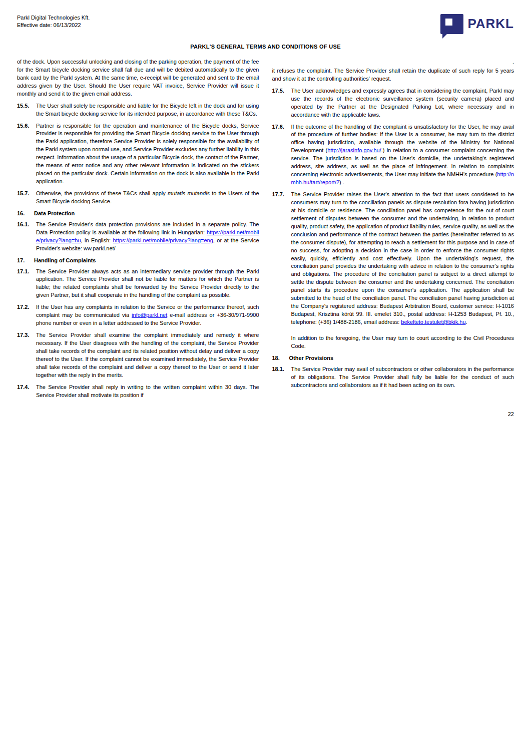Parkl Digital Technologies Kft.
Effective date: 06/13/2022
PARKL
Parkl's General Terms and Conditions of Use
of the dock. Upon successful unlocking and closing of the parking operation, the payment of the fee for the Smart bicycle docking service shall fall due and will be debited automatically to the given bank card by the Parkl system. At the same time, e-receipt will be generated and sent to the email address given by the User. Should the User require VAT invoice, Service Provider will issue it monthly and send it to the given email address.
15.5.
The User shall solely be responsible and liable for the Bicycle left in the dock and for using the Smart bicycle docking service for its intended purpose, in accordance with these T&Cs.
15.6.
Partner is responsible for the operation and maintenance of the Bicycle docks, Service Provider is responsible for providing the Smart Bicycle docking service to the User through the Parkl application, therefore Service Provider is solely responsible for the availability of the Parkl system upon normal use, and Service Provider excludes any further liability in this respect. Information about the usage of a particular Bicycle dock, the contact of the Partner, the means of error notice and any other relevant information is indicated on the stickers placed on the particular dock. Certain information on the dock is also available in the Parkl application.
15.7.
Otherwise, the provisions of these T&Cs shall apply mutatis mutandis to the Users of the Smart Bicycle docking Service.
16.
Data Protection
16.1.
The Service Provider's data protection provisions are included in a separate policy. The Data Protection policy is available at the following link in Hungarian: https://parkl.net/mobile/privacy?lang=hu, in English: https://parkl.net/mobile/privacy?lang=eng, or at the Service Provider's website: ww.parkl.net/
17.
Handling of Complaints
17.1.
The Service Provider always acts as an intermediary service provider through the Parkl application. The Service Provider shall not be liable for matters for which the Partner is liable; the related complaints shall be forwarded by the Service Provider directly to the given Partner, but it shall cooperate in the handling of the complaint as possible.
17.2.
If the User has any complaints in relation to the Service or the performance thereof, such complaint may be communicated via info@parkl.net e-mail address or +36-30/971-9900 phone number or even in a letter addressed to the Service Provider.
17.3.
The Service Provider shall examine the complaint immediately and remedy it where necessary. If the User disagrees with the handling of the complaint, the Service Provider shall take records of the complaint and its related position without delay and deliver a copy thereof to the User. If the complaint cannot be examined immediately, the Service Provider shall take records of the complaint and deliver a copy thereof to the User or send it later together with the reply in the merits.
17.4.
The Service Provider shall reply in writing to the written complaint within 30 days. The Service Provider shall motivate its position if
.
it refuses the complaint. The Service Provider shall retain the duplicate of such reply for 5 years and show it at the controlling authorities' request.
17.5.
The User acknowledges and expressly agrees that in considering the complaint, Parkl may use the records of the electronic surveillance system (security camera) placed and operated by the Partner at the Designated Parking Lot, where necessary and in accordance with the applicable laws.
17.6.
If the outcome of the handling of the complaint is unsatisfactory for the User, he may avail of the procedure of further bodies: if the User is a consumer, he may turn to the district office having jurisdiction, available through the website of the Ministry for National Development (http://jarasinfo.gov.hu/.) in relation to a consumer complaint concerning the service. The jurisdiction is based on the User's domicile, the undertaking's registered address, site address, as well as the place of infringement. In relation to complaints concerning electronic advertisements, the User may initiate the NMHH's procedure (http://nmhh.hu/tart/report/2) .
17.7.
The Service Provider raises the User's attention to the fact that users considered to be consumers may turn to the conciliation panels as dispute resolution fora having jurisdiction at his domicile or residence. The conciliation panel has competence for the out-of-court settlement of disputes between the consumer and the undertaking, in relation to product quality, product safety, the application of product liability rules, service quality, as well as the conclusion and performance of the contract between the parties (hereinafter referred to as the consumer dispute), for attempting to reach a settlement for this purpose and in case of no success, for adopting a decision in the case in order to enforce the consumer rights easily, quickly, efficiently and cost effectively. Upon the undertaking's request, the conciliation panel provides the undertaking with advice in relation to the consumer's rights and obligations. The procedure of the conciliation panel is subject to a direct attempt to settle the dispute between the consumer and the undertaking concerned. The conciliation panel starts its procedure upon the consumer's application. The application shall be submitted to the head of the conciliation panel. The conciliation panel having jurisdiction at the Company's registered address: Budapest Arbitration Board, customer service: H-1016 Budapest, Krisztina körút 99. III. emelet 310., postal address: H-1253 Budapest, Pf. 10., telephone: (+36) 1/488-2186, email address: bekelteto.testulet@bkik.hu.
In addition to the foregoing, the User may turn to court according to the Civil Procedures Code.
18.
Other Provisions
18.1.
The Service Provider may avail of subcontractors or other collaborators in the performance of its obligations. The Service Provider shall fully be liable for the conduct of such subcontractors and collaborators as if it had been acting on its own.
22